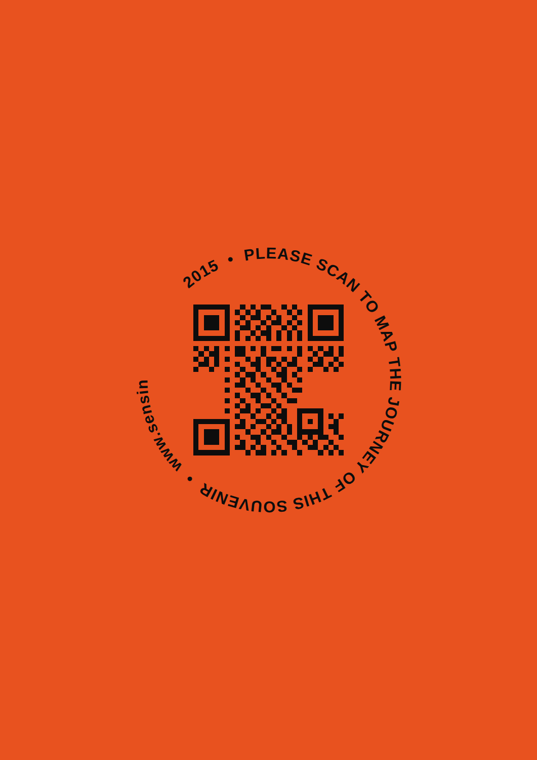2015 • PLEASE SCAN TO MAP THE JOURNEY OF THIS SOUVENIR • www.sensingtheremote.net •
2015 • Please scan to map the journey of this souvenir • www.sensingtheremote.net